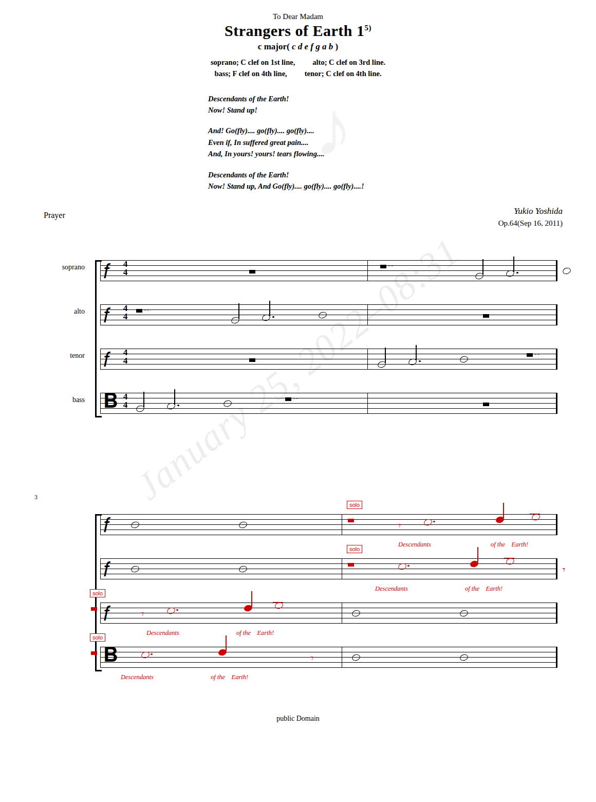♪
January 25, 2022–08:31
To Dear Madam
Strangers of Earth 15)
c major( c d e f g a b )
soprano; C clef on 1st line, alto; C clef on 3rd line.
bass; F clef on 4th line, tenor; C clef on 4th line.
Descendants of the Earth!
Now! Stand up!
And! Go(fly).... go(fly).... go(fly)....
Even if, In suffered great pain....
And, In yours! yours! tears flowing....
Descendants of the Earth!
Now! Stand up, And Go(fly).... go(fly).... go(fly)....!
Prayer
Yukio Yoshida
Op.64(Sep 16, 2011)
soprano
𝑓
4
4
··
alto
𝑓
4
4
··
tenor
𝑓
4
4
··
bass
𝐁
4
4
··
3
𝑓
solo
𝄾
Descendants
of the Earth!
𝑓
solo
𝄾
Descendants
of the Earth!
𝑓
solo
𝄾
Descendants
of the Earth!
𝐁
solo
𝄾
Descendants
of the Earth!
public Domain